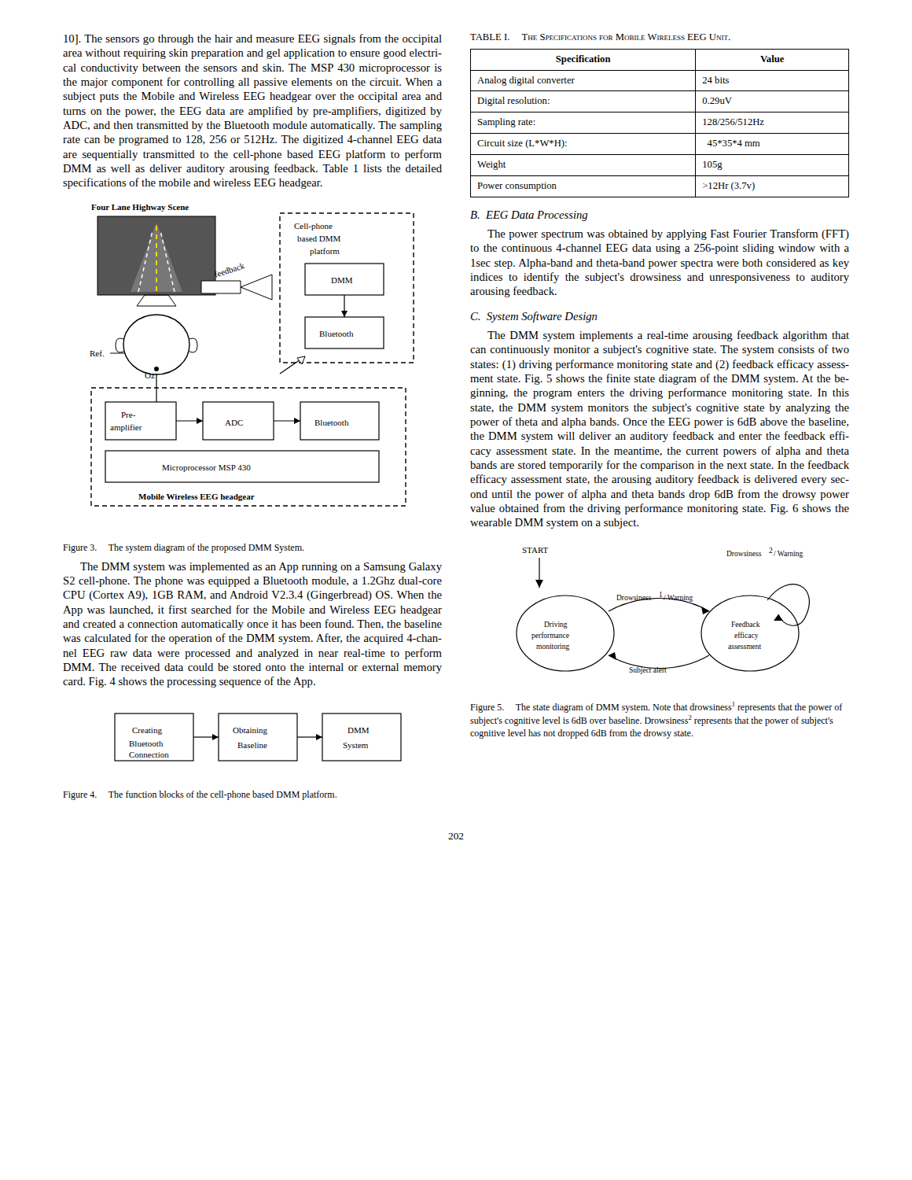10]. The sensors go through the hair and measure EEG signals from the occipital area without requiring skin preparation and gel application to ensure good electrical conductivity between the sensors and skin. The MSP 430 microprocessor is the major component for controlling all passive elements on the circuit. When a subject puts the Mobile and Wireless EEG headgear over the occipital area and turns on the power, the EEG data are amplified by pre-amplifiers, digitized by ADC, and then transmitted by the Bluetooth module automatically. The sampling rate can be programed to 128, 256 or 512Hz. The digitized 4-channel EEG data are sequentially transmitted to the cell-phone based EEG platform to perform DMM as well as deliver auditory arousing feedback. Table 1 lists the detailed specifications of the mobile and wireless EEG headgear.
Four Lane Highway Scene Ref. Oz Cell-phone based DMM platform DMM Bluetooth feedback Pre- amplifier ADC Bluetooth Microprocessor MSP 430 Mobile Wireless EEG headgear
Figure 3. The system diagram of the proposed DMM System.
The DMM system was implemented as an App running on a Samsung Galaxy S2 cell-phone. The phone was equipped a Bluetooth module, a 1.2Ghz dual-core CPU (Cortex A9), 1GB RAM, and Android V2.3.4 (Gingerbread) OS. When the App was launched, it first searched for the Mobile and Wireless EEG headgear and created a connection automatically once it has been found. Then, the baseline was calculated for the operation of the DMM system. After, the acquired 4-channel EEG raw data were processed and analyzed in near real-time to perform DMM. The received data could be stored onto the internal or external memory card. Fig. 4 shows the processing sequence of the App.
Creating Bluetooth Connection Obtaining Baseline DMM System
Figure 4. The function blocks of the cell-phone based DMM platform.
TABLE I. The Specifications for Mobile Wireless EEG Unit.
| Specification | Value |
| --- | --- |
| Analog digital converter | 24 bits |
| Digital resolution: | 0.29uV |
| Sampling rate: | 128/256/512Hz |
| Circuit size (L*W*H): | 45*35*4 mm |
| Weight | 105g |
| Power consumption | >12Hr (3.7v) |
B. EEG Data Processing
The power spectrum was obtained by applying Fast Fourier Transform (FFT) to the continuous 4-channel EEG data using a 256-point sliding window with a 1sec step. Alpha-band and theta-band power spectra were both considered as key indices to identify the subject's drowsiness and unresponsiveness to auditory arousing feedback.
C. System Software Design
The DMM system implements a real-time arousing feedback algorithm that can continuously monitor a subject's cognitive state. The system consists of two states: (1) driving performance monitoring state and (2) feedback efficacy assessment state. Fig. 5 shows the finite state diagram of the DMM system. At the beginning, the program enters the driving performance monitoring state. In this state, the DMM system monitors the subject's cognitive state by analyzing the power of theta and alpha bands. Once the EEG power is 6dB above the baseline, the DMM system will deliver an auditory feedback and enter the feedback efficacy assessment state. In the meantime, the current powers of alpha and theta bands are stored temporarily for the comparison in the next state. In the feedback efficacy assessment state, the arousing auditory feedback is delivered every second until the power of alpha and theta bands drop 6dB from the drowsy power value obtained from the driving performance monitoring state. Fig. 6 shows the wearable DMM system on a subject.
START Driving performance monitoring Feedback efficacy assessment Drowsiness 1 / Warning Subject alert Drowsiness 2 / Warning
Figure 5. The state diagram of DMM system. Note that drowsiness1 represents that the power of subject's cognitive level is 6dB over baseline. Drowsiness2 represents that the power of subject's cognitive level has not dropped 6dB from the drowsy state.
202